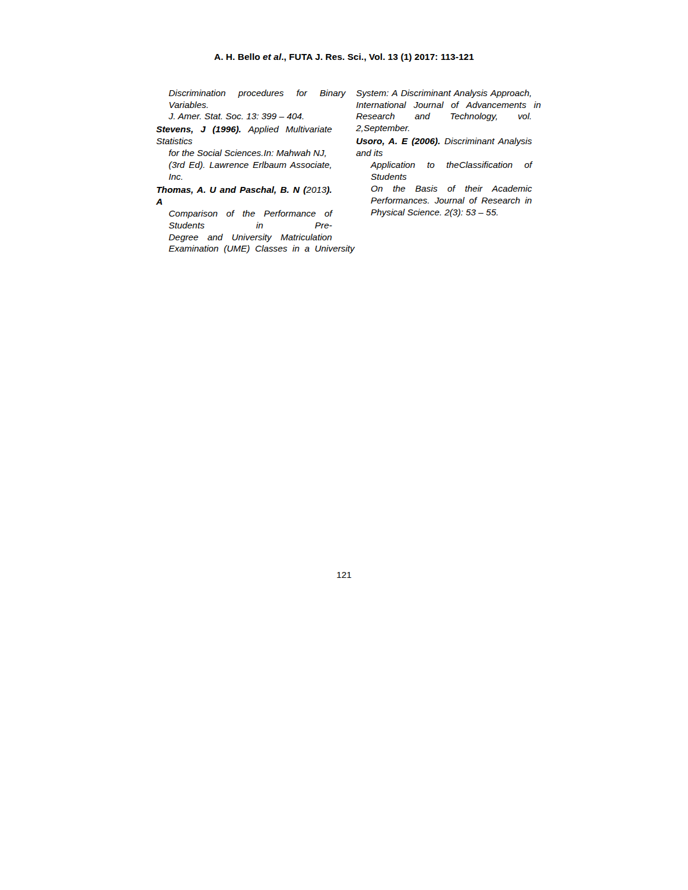A. H. Bello et al., FUTA J. Res. Sci., Vol. 13 (1) 2017: 113-121
Discrimination procedures for Binary Variables. J. Amer. Stat. Soc. 13: 399 – 404.
Stevens, J (1996). Applied Multivariate Statistics for the Social Sciences.In: Mahwah NJ, (3rd Ed). Lawrence Erlbaum Associate, Inc.
Thomas, A. U and Paschal, B. N (2013). A Comparison of the Performance of Students in Pre-Degree and University Matriculation Examination (UME) Classes in a University
System: A Discriminant Analysis Approach, International Journal of Advancements in Research and Technology, vol. 2,September.
Usoro, A. E (2006). Discriminant Analysis and its Application to theClassification of Students On the Basis of their Academic Performances. Journal of Research in Physical Science. 2(3): 53 – 55.
121